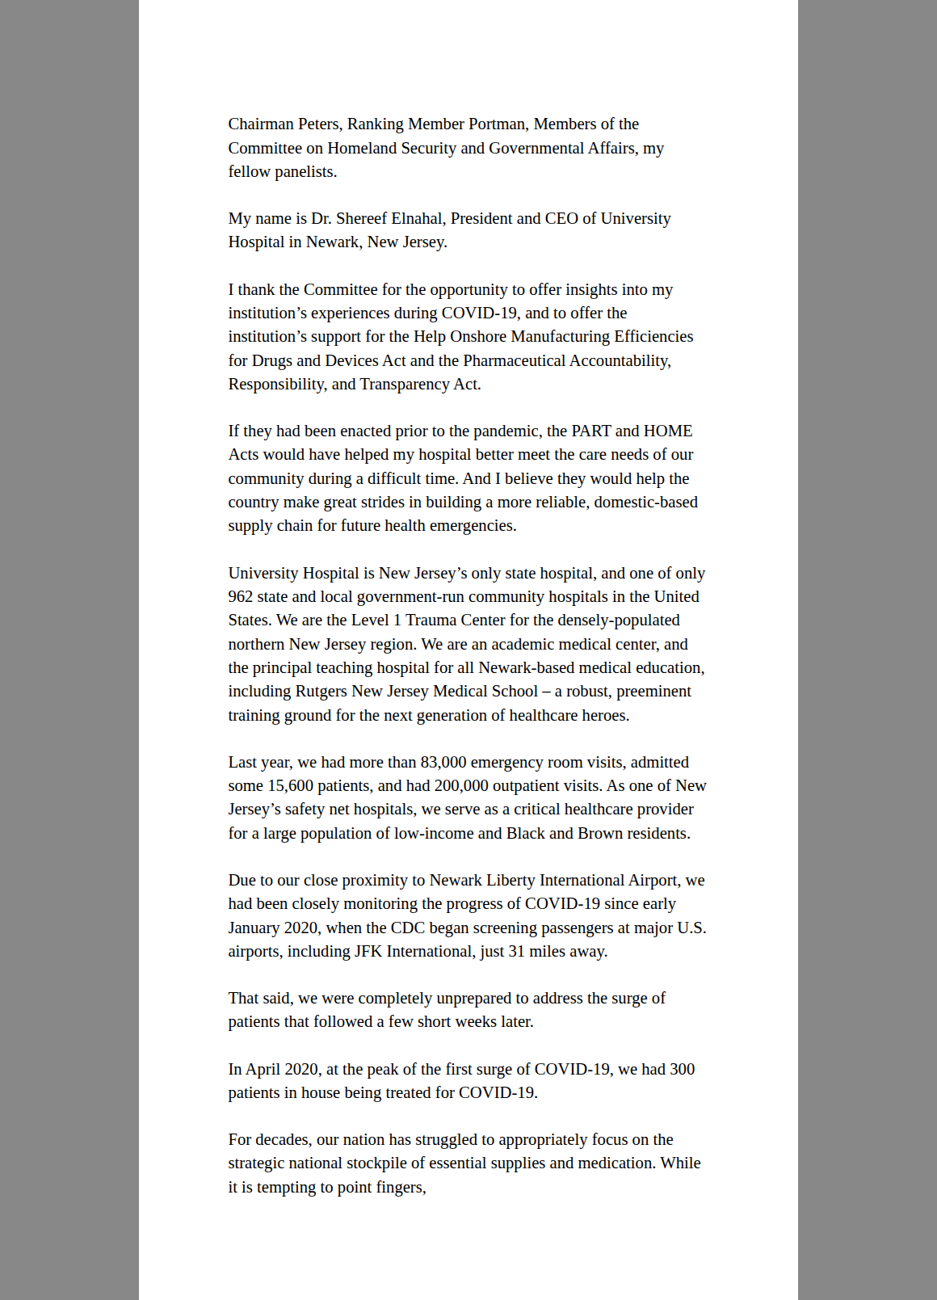Chairman Peters, Ranking Member Portman, Members of the Committee on Homeland Security and Governmental Affairs, my fellow panelists.
My name is Dr. Shereef Elnahal, President and CEO of University Hospital in Newark, New Jersey.
I thank the Committee for the opportunity to offer insights into my institution’s experiences during COVID-19, and to offer the institution’s support for the Help Onshore Manufacturing Efficiencies for Drugs and Devices Act and the Pharmaceutical Accountability, Responsibility, and Transparency Act.
If they had been enacted prior to the pandemic, the PART and HOME Acts would have helped my hospital better meet the care needs of our community during a difficult time. And I believe they would help the country make great strides in building a more reliable, domestic-based supply chain for future health emergencies.
University Hospital is New Jersey’s only state hospital, and one of only 962 state and local government-run community hospitals in the United States. We are the Level 1 Trauma Center for the densely-populated northern New Jersey region. We are an academic medical center, and the principal teaching hospital for all Newark-based medical education, including Rutgers New Jersey Medical School – a robust, preeminent training ground for the next generation of healthcare heroes.
Last year, we had more than 83,000 emergency room visits, admitted some 15,600 patients, and had 200,000 outpatient visits. As one of New Jersey’s safety net hospitals, we serve as a critical healthcare provider for a large population of low-income and Black and Brown residents.
Due to our close proximity to Newark Liberty International Airport, we had been closely monitoring the progress of COVID-19 since early January 2020, when the CDC began screening passengers at major U.S. airports, including JFK International, just 31 miles away.
That said, we were completely unprepared to address the surge of patients that followed a few short weeks later.
In April 2020, at the peak of the first surge of COVID-19, we had 300 patients in house being treated for COVID-19.
For decades, our nation has struggled to appropriately focus on the strategic national stockpile of essential supplies and medication. While it is tempting to point fingers,